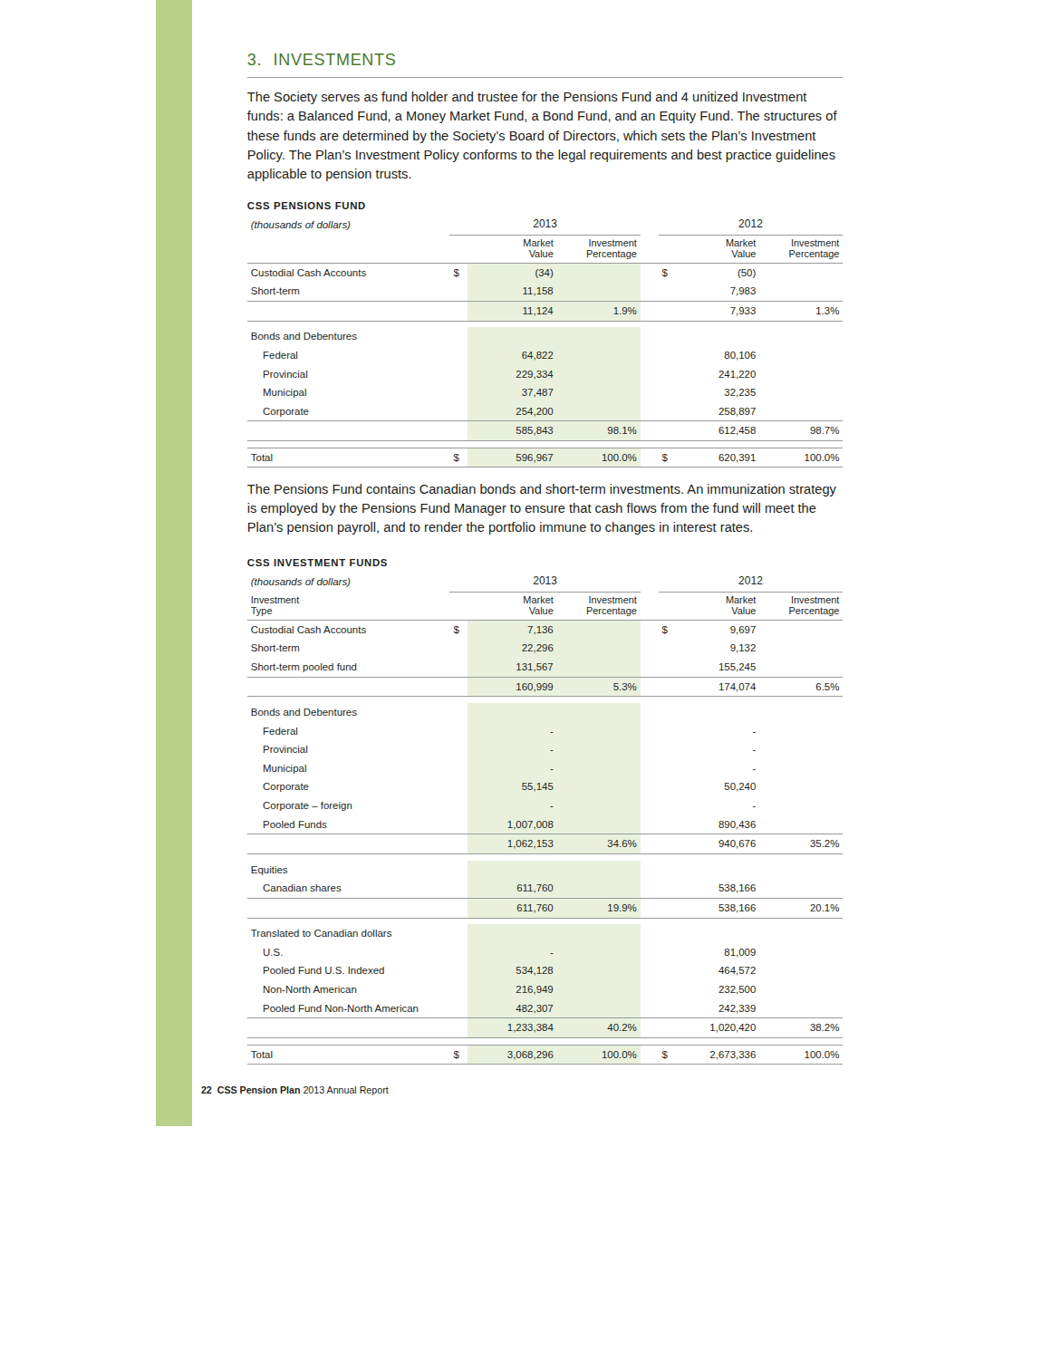3. INVESTMENTS
The Society serves as fund holder and trustee for the Pensions Fund and 4 unitized Investment funds: a Balanced Fund, a Money Market Fund, a Bond Fund, and an Equity Fund. The structures of these funds are determined by the Society’s Board of Directors, which sets the Plan’s Investment Policy. The Plan’s Investment Policy conforms to the legal requirements and best practice guidelines applicable to pension trusts.
CSS PENSIONS FUND
| (thousands of dollars) | 2013 | | 2012 |
| --- | --- | --- | --- |
| | | Market Value | Investment Percentage | | | Market Value | Investment Percentage |
| Custodial Cash Accounts | $ | (34) | | | $ | (50) | |
| Short-term | | 11,158 | | | | 7,983 | |
| | | 11,124 | 1.9% | | | 7,933 | 1.3% |
| Bonds and Debentures | | | | | | | |
| Federal | | 64,822 | | | | 80,106 | |
| Provincial | | 229,334 | | | | 241,220 | |
| Municipal | | 37,487 | | | | 32,235 | |
| Corporate | | 254,200 | | | | 258,897 | |
| | | 585,843 | 98.1% | | | 612,458 | 98.7% |
| Total | $ | 596,967 | 100.0% | | $ | 620,391 | 100.0% |
The Pensions Fund contains Canadian bonds and short-term investments. An immunization strategy is employed by the Pensions Fund Manager to ensure that cash flows from the fund will meet the Plan’s pension payroll, and to render the portfolio immune to changes in interest rates.
CSS INVESTMENT FUNDS
| (thousands of dollars) | 2013 | | 2012 |
| --- | --- | --- | --- |
| Investment Type | | Market Value | Investment Percentage | | | Market Value | Investment Percentage |
| Custodial Cash Accounts | $ | 7,136 | | | $ | 9,697 | |
| Short-term | | 22,296 | | | | 9,132 | |
| Short-term pooled fund | | 131,567 | | | | 155,245 | |
| | | 160,999 | 5.3% | | | 174,074 | 6.5% |
| Bonds and Debentures | | | | | | | |
| Federal | | - | | | | - | |
| Provincial | | - | | | | - | |
| Municipal | | - | | | | - | |
| Corporate | | 55,145 | | | | 50,240 | |
| Corporate – foreign | | - | | | | - | |
| Pooled Funds | | 1,007,008 | | | | 890,436 | |
| | | 1,062,153 | 34.6% | | | 940,676 | 35.2% |
| Equities | | | | | | | |
| Canadian shares | | 611,760 | | | | 538,166 | |
| | | 611,760 | 19.9% | | | 538,166 | 20.1% |
| Translated to Canadian dollars | | | | | | | |
| U.S. | | - | | | | 81,009 | |
| Pooled Fund U.S. Indexed | | 534,128 | | | | 464,572 | |
| Non-North American | | 216,949 | | | | 232,500 | |
| Pooled Fund Non-North American | | 482,307 | | | | 242,339 | |
| | | 1,233,384 | 40.2% | | | 1,020,420 | 38.2% |
| Total | $ | 3,068,296 | 100.0% | | $ | 2,673,336 | 100.0% |
22 CSS Pension Plan 2013 Annual Report